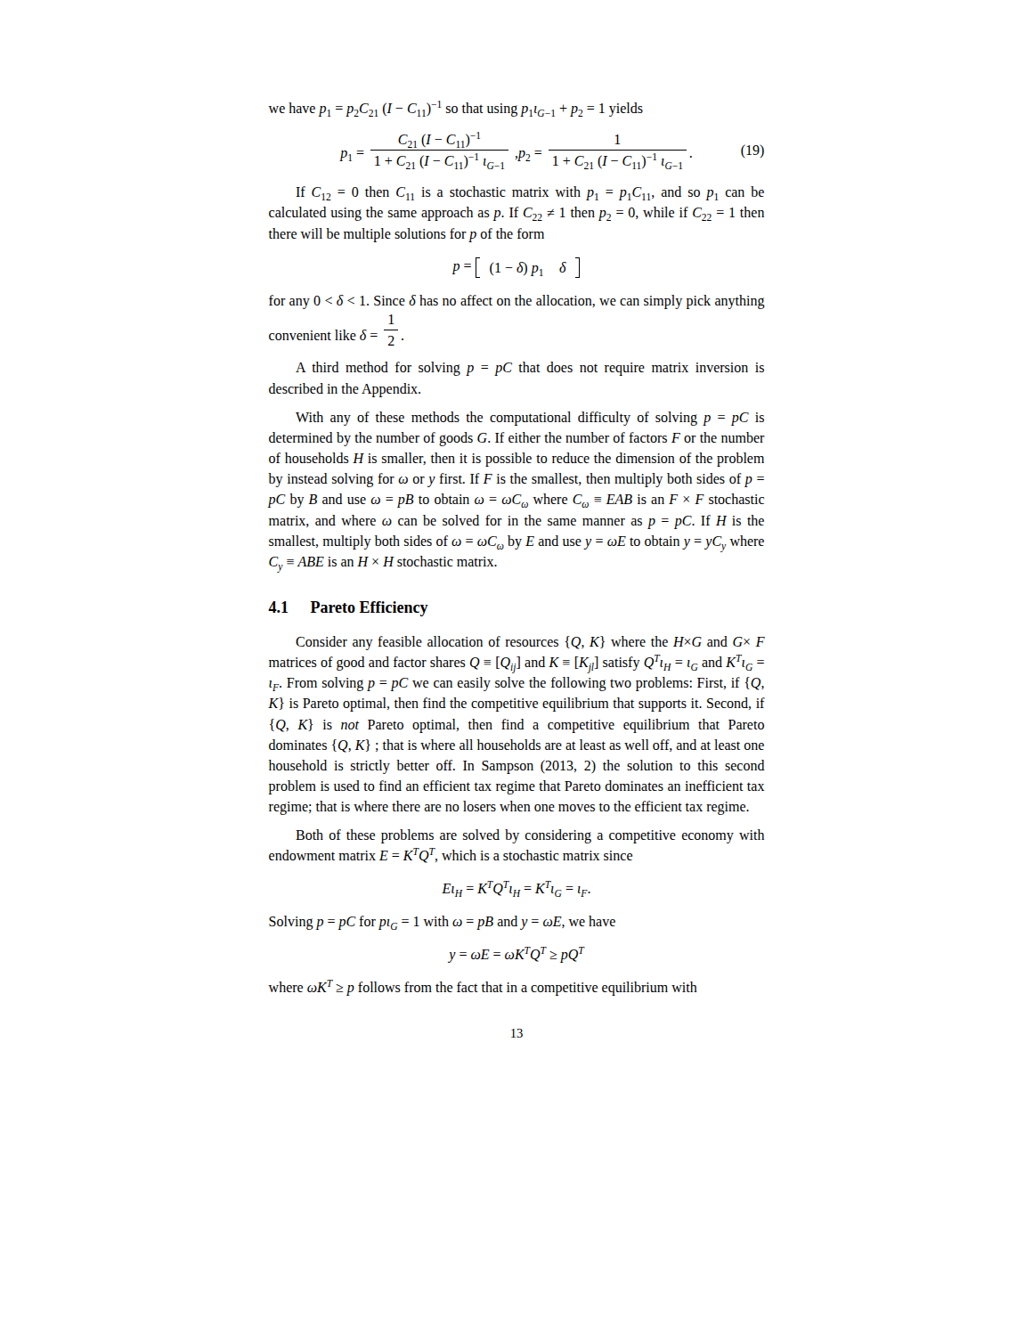we have p1 = p2C21 (I − C11)−1 so that using p1ιG−1 + p2 = 1 yields
p1 = C21 (I − C11)−1 1 + C21 (I − C11)−1 ιG−1 , p2 = 1 1 + C21 (I − C11)−1 ιG−1 . (19)
If C12 = 0 then C11 is a stochastic matrix with p1 = p1C11, and so p1 can be calculated using the same approach as p. If C22 ≠ 1 then p2 = 0, while if C22 = 1 then there will be multiple solutions for p of the form
p = (1 − δ) p1 δ
for any 0 < δ < 1. Since δ has no affect on the allocation, we can simply pick anything convenient like δ = 12.
A third method for solving p = pC that does not require matrix inversion is described in the Appendix.
With any of these methods the computational difficulty of solving p = pC is determined by the number of goods G. If either the number of factors F or the number of households H is smaller, then it is possible to reduce the dimension of the problem by instead solving for ω or y first. If F is the smallest, then multiply both sides of p = pC by B and use ω = pB to obtain ω = ωCω where Cω ≡ EAB is an F × F stochastic matrix, and where ω can be solved for in the same manner as p = pC. If H is the smallest, multiply both sides of ω = ωCω by E and use y = ωE to obtain y = yCy where Cy ≡ ABE is an H × H stochastic matrix.
4.1 Pareto Efficiency
Consider any feasible allocation of resources {Q, K} where the H×G and G× F matrices of good and factor shares Q ≡ [Qij] and K ≡ [Kjl] satisfy QTιH = ιG and KTιG = ιF. From solving p = pC we can easily solve the following two problems: First, if {Q, K} is Pareto optimal, then find the competitive equilibrium that supports it. Second, if {Q, K} is not Pareto optimal, then find a competitive equilibrium that Pareto dominates {Q, K} ; that is where all households are at least as well off, and at least one household is strictly better off. In Sampson (2013, 2) the solution to this second problem is used to find an efficient tax regime that Pareto dominates an inefficient tax regime; that is where there are no losers when one moves to the efficient tax regime.
Both of these problems are solved by considering a competitive economy with endowment matrix E = KTQT, which is a stochastic matrix since
EιH = KTQTιH = KTιG = ιF.
Solving p = pC for pιG = 1 with ω = pB and y = ωE, we have
y = ωE = ωKTQT ≥ pQT
where ωKT ≥ p follows from the fact that in a competitive equilibrium with
13